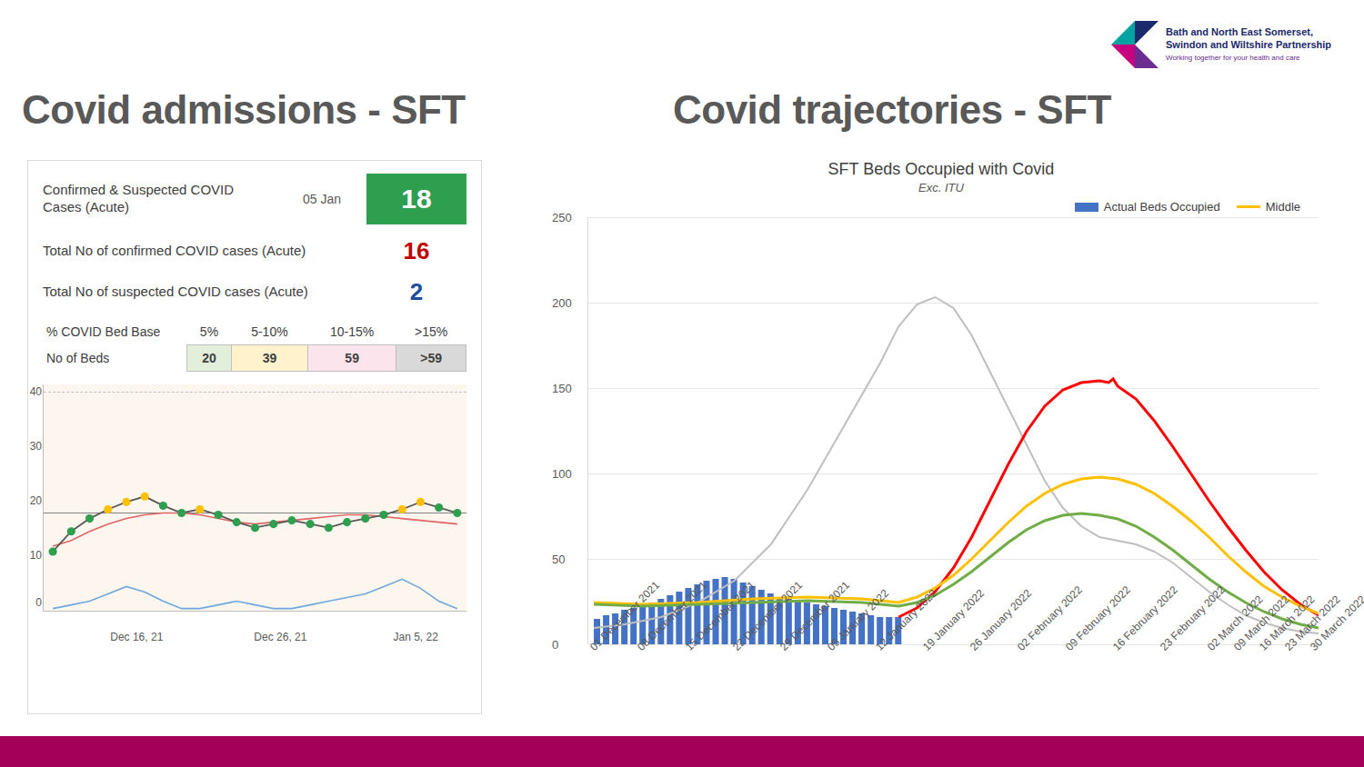Bath and North East Somerset,
Swindon and Wiltshire Partnership Working together for your health and care
Covid admissions - SFT
Covid trajectories - SFT
Confirmed & Suspected COVID
Cases (Acute)
05 Jan
18
Total No of confirmed COVID cases (Acute)
16
Total No of suspected COVID cases (Acute)
2
| % COVID Bed Base | 5% | 5-10% | 10-15% | >15% |
| --- | --- | --- | --- | --- |
| No of Beds | 20 | 39 | 59 | >59 |
40 30 20 10 0
Dec 16, 21 Dec 26, 21 Jan 5, 22
SFT Beds Occupied with Covid
Exc. ITU
Actual Beds Occupied Middle
250
200
150
100
50
0
01 December 2021 08 December 2021 15 December 2021 22 December 2021 29 December 2021 05 January 2022 12 January 2022 19 January 2022 26 January 2022 02 February 2022 09 February 2022 16 February 2022 23 February 2022 02 March 2022 09 March 2022 16 March 2022 23 March 2022 30 March 2022